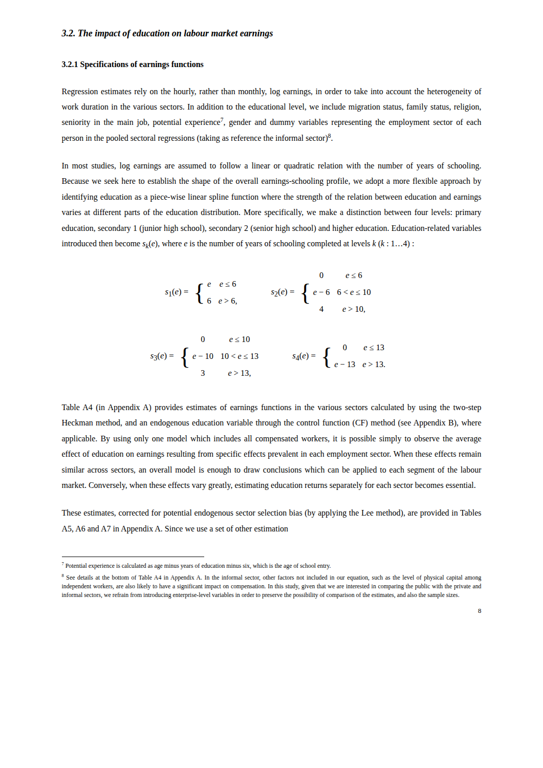3.2. The impact of education on labour market earnings
3.2.1 Specifications of earnings functions
Regression estimates rely on the hourly, rather than monthly, log earnings, in order to take into account the heterogeneity of work duration in the various sectors. In addition to the educational level, we include migration status, family status, religion, seniority in the main job, potential experience7, gender and dummy variables representing the employment sector of each person in the pooled sectoral regressions (taking as reference the informal sector)8.
In most studies, log earnings are assumed to follow a linear or quadratic relation with the number of years of schooling. Because we seek here to establish the shape of the overall earnings-schooling profile, we adopt a more flexible approach by identifying education as a piece-wise linear spline function where the strength of the relation between education and earnings varies at different parts of the education distribution. More specifically, we make a distinction between four levels: primary education, secondary 1 (junior high school), secondary 2 (senior high school) and higher education. Education-related variables introduced then become sk(e), where e is the number of years of schooling completed at levels k (k : 1…4) :
| s 1 ( e ) = { / e / e ≤ 6 / / 6 / e > 6, / | s 2 ( e ) = { / 0 / e ≤ 6 / / e − 6 / 6 < e ≤ 10 / / 4 / e > 10, / |
| s 3 ( e ) = { / 0 / e ≤ 10 / / e − 10 / 10 < e ≤ 13 / / 3 / e > 13, / | s 4 ( e ) = { / 0 / e ≤ 13 / / e − 13 / e > 13. / |
Table A4 (in Appendix A) provides estimates of earnings functions in the various sectors calculated by using the two-step Heckman method, and an endogenous education variable through the control function (CF) method (see Appendix B), where applicable. By using only one model which includes all compensated workers, it is possible simply to observe the average effect of education on earnings resulting from specific effects prevalent in each employment sector. When these effects remain similar across sectors, an overall model is enough to draw conclusions which can be applied to each segment of the labour market. Conversely, when these effects vary greatly, estimating education returns separately for each sector becomes essential.
These estimates, corrected for potential endogenous sector selection bias (by applying the Lee method), are provided in Tables A5, A6 and A7 in Appendix A. Since we use a set of other estimation
7 Potential experience is calculated as age minus years of education minus six, which is the age of school entry.
8 See details at the bottom of Table A4 in Appendix A. In the informal sector, other factors not included in our equation, such as the level of physical capital among independent workers, are also likely to have a significant impact on compensation. In this study, given that we are interested in comparing the public with the private and informal sectors, we refrain from introducing enterprise-level variables in order to preserve the possibility of comparison of the estimates, and also the sample sizes.
8